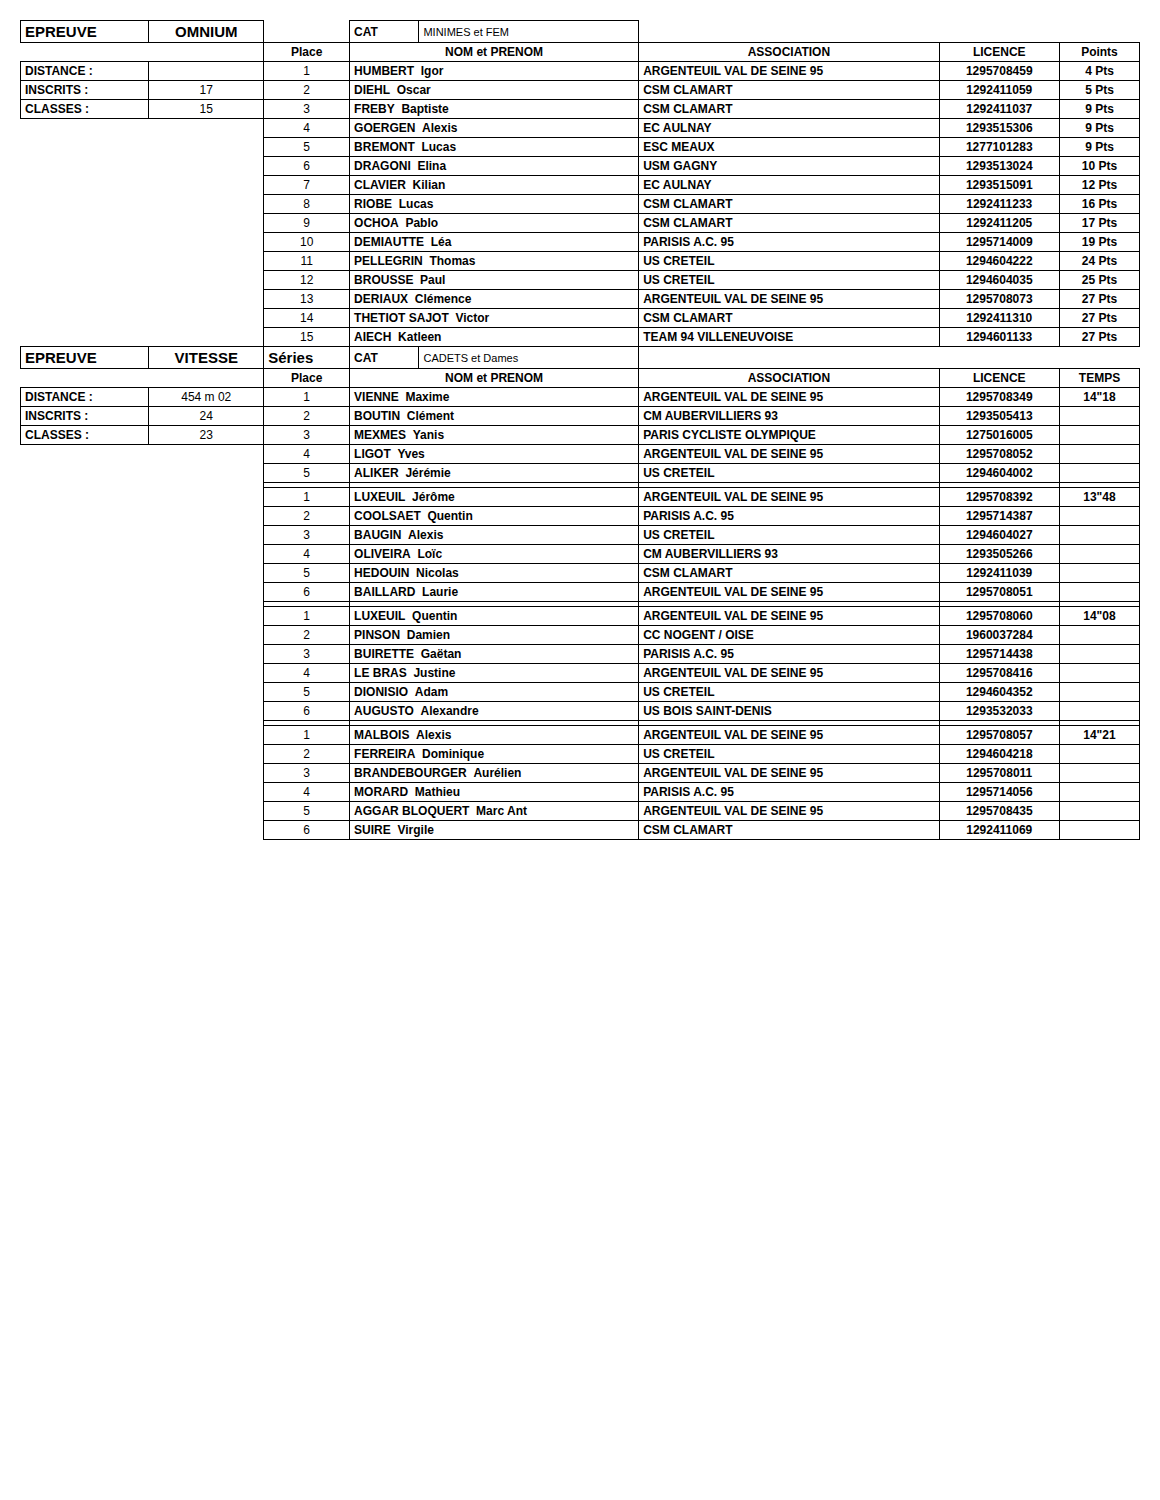| EPREUVE | OMNIUM | | | CAT | MINIMES et FEM | | |
| | | Place | NOM et PRENOM | ASSOCIATION | LICENCE | Points |
| DISTANCE : | | 1 | HUMBERT Igor | ARGENTEUIL VAL DE SEINE 95 | 1295708459 | 4 Pts |
| INSCRITS : | 17 | 2 | DIEHL Oscar | CSM CLAMART | 1292411059 | 5 Pts |
| CLASSES : | 15 | 3 | FREBY Baptiste | CSM CLAMART | 1292411037 | 9 Pts |
| | | 4 | GOERGEN Alexis | EC AULNAY | 1293515306 | 9 Pts |
| | | 5 | BREMONT Lucas | ESC MEAUX | 1277101283 | 9 Pts |
| | | 6 | DRAGONI Elina | USM GAGNY | 1293513024 | 10 Pts |
| | | 7 | CLAVIER Kilian | EC AULNAY | 1293515091 | 12 Pts |
| | | 8 | RIOBE Lucas | CSM CLAMART | 1292411233 | 16 Pts |
| | | 9 | OCHOA Pablo | CSM CLAMART | 1292411205 | 17 Pts |
| | | 10 | DEMIAUTTE Léa | PARISIS A.C. 95 | 1295714009 | 19 Pts |
| | | 11 | PELLEGRIN Thomas | US CRETEIL | 1294604222 | 24 Pts |
| | | 12 | BROUSSE Paul | US CRETEIL | 1294604035 | 25 Pts |
| | | 13 | DERIAUX Clémence | ARGENTEUIL VAL DE SEINE 95 | 1295708073 | 27 Pts |
| | | 14 | THETIOT SAJOT Victor | CSM CLAMART | 1292411310 | 27 Pts |
| | | 15 | AIECH Katleen | TEAM 94 VILLENEUVOISE | 1294601133 | 27 Pts |
| EPREUVE | VITESSE | Séries | CAT | CADETS et Dames | | |
| | | Place | NOM et PRENOM | ASSOCIATION | LICENCE | TEMPS |
| DISTANCE : | 454 m 02 | 1 | VIENNE Maxime | ARGENTEUIL VAL DE SEINE 95 | 1295708349 | 14"18 |
| INSCRITS : | 24 | 2 | BOUTIN Clément | CM AUBERVILLIERS 93 | 1293505413 | |
| CLASSES : | 23 | 3 | MEXMES Yanis | PARIS CYCLISTE OLYMPIQUE | 1275016005 | |
| | | 4 | LIGOT Yves | ARGENTEUIL VAL DE SEINE 95 | 1295708052 | |
| | | 5 | ALIKER Jérémie | US CRETEIL | 1294604002 | |
| | | 1 | LUXEUIL Jérôme | ARGENTEUIL VAL DE SEINE 95 | 1295708392 | 13"48 |
| | | 2 | COOLSAET Quentin | PARISIS A.C. 95 | 1295714387 | |
| | | 3 | BAUGIN Alexis | US CRETEIL | 1294604027 | |
| | | 4 | OLIVEIRA Loïc | CM AUBERVILLIERS 93 | 1293505266 | |
| | | 5 | HEDOUIN Nicolas | CSM CLAMART | 1292411039 | |
| | | 6 | BAILLARD Laurie | ARGENTEUIL VAL DE SEINE 95 | 1295708051 | |
| | | 1 | LUXEUIL Quentin | ARGENTEUIL VAL DE SEINE 95 | 1295708060 | 14"08 |
| | | 2 | PINSON Damien | CC NOGENT / OISE | 1960037284 | |
| | | 3 | BUIRETTE Gaëtan | PARISIS A.C. 95 | 1295714438 | |
| | | 4 | LE BRAS Justine | ARGENTEUIL VAL DE SEINE 95 | 1295708416 | |
| | | 5 | DIONISIO Adam | US CRETEIL | 1294604352 | |
| | | 6 | AUGUSTO Alexandre | US BOIS SAINT-DENIS | 1293532033 | |
| | | 1 | MALBOIS Alexis | ARGENTEUIL VAL DE SEINE 95 | 1295708057 | 14"21 |
| | | 2 | FERREIRA Dominique | US CRETEIL | 1294604218 | |
| | | 3 | BRANDEBOURGER Aurélien | ARGENTEUIL VAL DE SEINE 95 | 1295708011 | |
| | | 4 | MORARD Mathieu | PARISIS A.C. 95 | 1295714056 | |
| | | 5 | AGGAR BLOQUERT Marc Ant | ARGENTEUIL VAL DE SEINE 95 | 1295708435 | |
| | | 6 | SUIRE Virgile | CSM CLAMART | 1292411069 | |